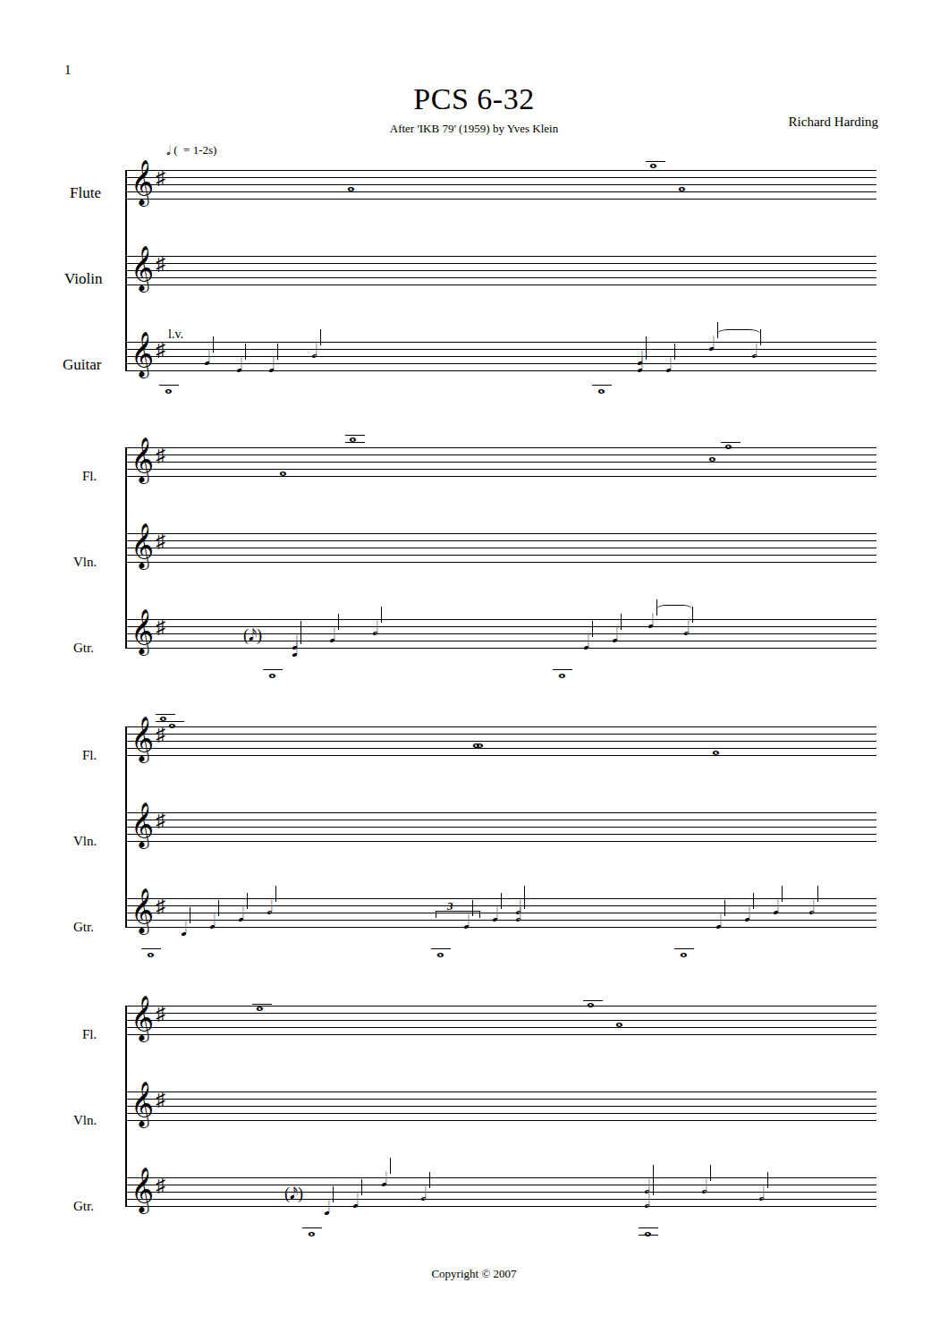1
PCS 6-32
After 'IKB 79' (1959) by Yves Klein
Richard Harding
𝅗𝅥 ( = 1-2s)
𝄞
𝄞
𝄞
♯
♯
♯
𝅝
𝅝
𝅝
𝅝
𝅘𝅥
𝅘𝅥
𝅘𝅥
𝅗𝅥
𝅝
𝅘𝅥
𝅘𝅥
𝅘𝅥
𝅘𝅥
𝅗𝅥
l.v.
Flute
Violin
Guitar
𝄞
𝄞
𝄞
♯
♯
♯
𝅝
𝅝
𝅝
𝅝
(𝅘𝅥𝅯)
𝅝
𝅘𝅥
𝅘𝅥
𝅘𝅥
𝅗𝅥
𝅝
𝅘𝅥
𝅘𝅥
𝅘𝅥
𝅗𝅥
Fl.
Vln.
Gtr.
𝄞
𝄞
𝄞
♯
♯
♯
𝅝
𝅝
𝅝
𝅝
𝅝
𝅝
𝅘𝅥
𝅘𝅥
𝅘𝅥
𝅗𝅥
𝅝
𝅘𝅥
𝅘𝅥
𝅗𝅥
𝅗𝅥
𝅝
𝅘𝅥
𝅘𝅥
𝅘𝅥
𝅗𝅥
3
Fl.
Vln.
Gtr.
𝄞
𝄞
𝄞
♯
♯
♯
𝅝
𝅝
𝅝
(𝅘𝅥𝅯)
𝅝
𝅘𝅥
𝅘𝅥
𝅘𝅥
𝅗𝅥
𝅝
𝅗𝅥
𝅗𝅥
𝅗𝅥
𝅗𝅥
Fl.
Vln.
Gtr.
Copyright © 2007